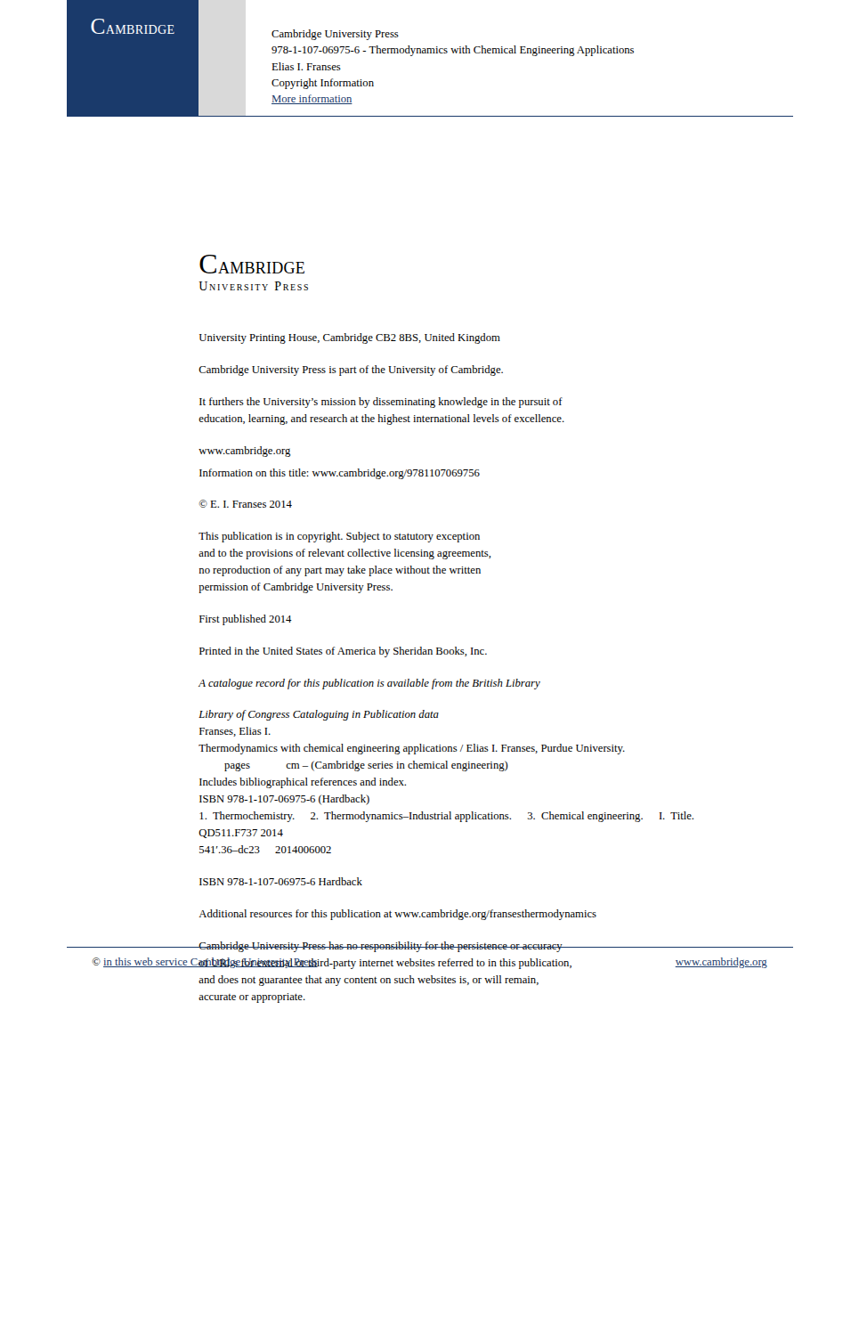Cambridge
Cambridge University Press
978-1-107-06975-6 - Thermodynamics with Chemical Engineering Applications
Elias I. Franses
Copyright Information
More information
Cambridge University Press
University Printing House, Cambridge CB2 8BS, United Kingdom
Cambridge University Press is part of the University of Cambridge.
It furthers the University’s mission by disseminating knowledge in the pursuit of
education, learning, and research at the highest international levels of excellence.
www.cambridge.org
Information on this title: www.cambridge.org/9781107069756
© E. I. Franses 2014
This publication is in copyright. Subject to statutory exception
and to the provisions of relevant collective licensing agreements,
no reproduction of any part may take place without the written
permission of Cambridge University Press.
First published 2014
Printed in the United States of America by Sheridan Books, Inc.
A catalogue record for this publication is available from the British Library
Library of Congress Cataloguing in Publication data
Franses, Elias I.
Thermodynamics with chemical engineering applications / Elias I. Franses, Purdue University.
pages cm – (Cambridge series in chemical engineering)
Includes bibliographical references and index.
ISBN 978-1-107-06975-6 (Hardback)
1. Thermochemistry. 2. Thermodynamics–Industrial applications. 3. Chemical engineering. I. Title.
QD511.F737 2014
541′.36–dc23 2014006002
ISBN 978-1-107-06975-6 Hardback
Additional resources for this publication at www.cambridge.org/fransesthermodynamics
Cambridge University Press has no responsibility for the persistence or accuracy
of URLs for external or third-party internet websites referred to in this publication,
and does not guarantee that any content on such websites is, or will remain,
accurate or appropriate.
© in this web service Cambridge University Press
www.cambridge.org